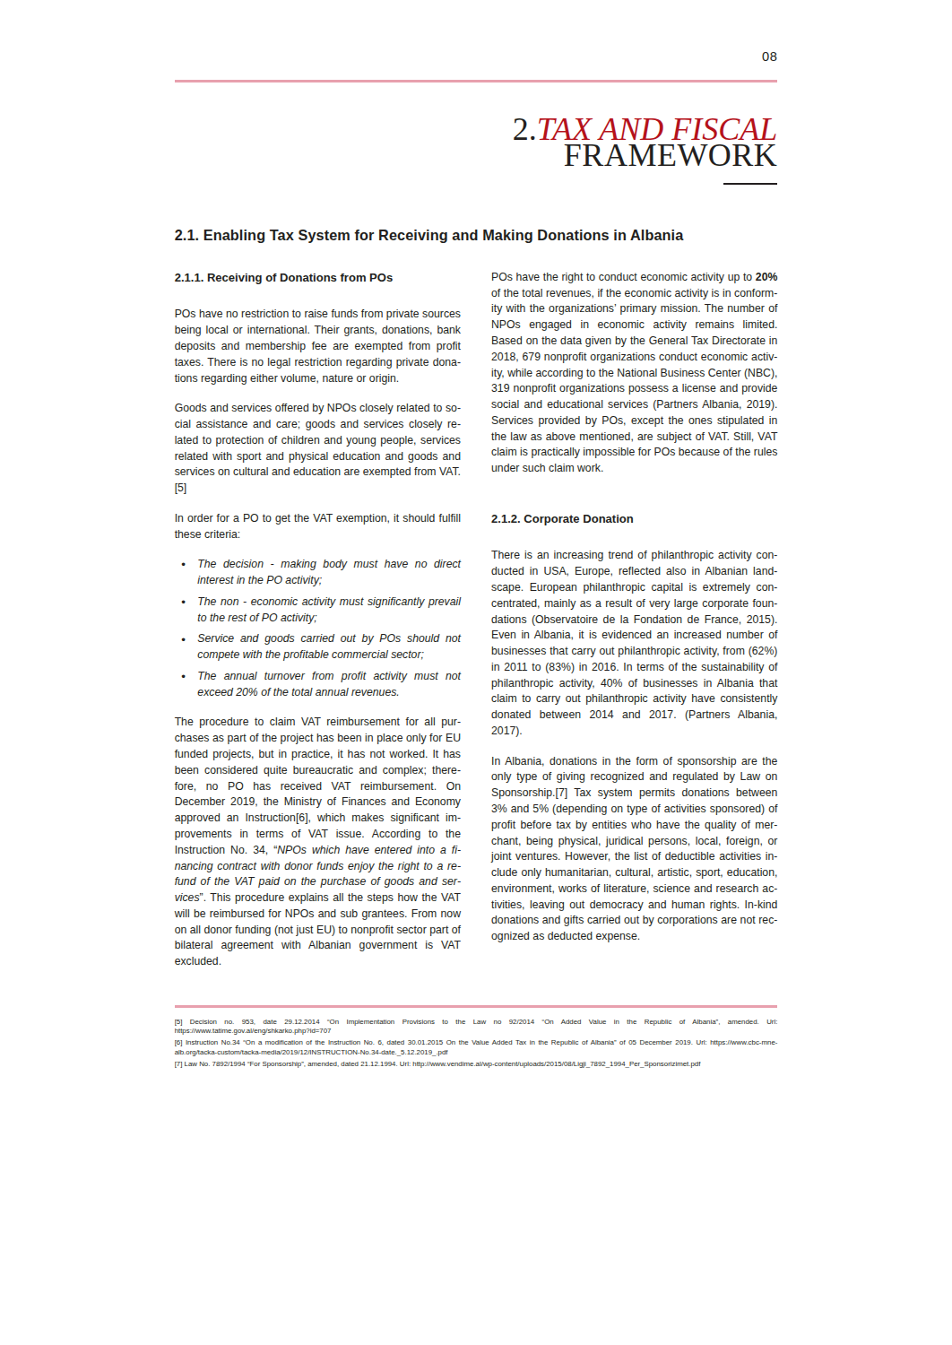08
2. TAX AND FISCAL FRAMEWORK
2.1. Enabling Tax System for Receiving and Making Donations in Albania
2.1.1. Receiving of Donations from POs
POs have no restriction to raise funds from private sources being local or international. Their grants, donations, bank deposits and membership fee are exempted from profit taxes. There is no legal restriction regarding private donations regarding either volume, nature or origin.
Goods and services offered by NPOs closely related to social assistance and care; goods and services closely related to protection of children and young people, services related with sport and physical education and goods and services on cultural and education are exempted from VAT.[5]
In order for a PO to get the VAT exemption, it should fulfill these criteria:
The decision - making body must have no direct interest in the PO activity;
The non - economic activity must significantly prevail to the rest of PO activity;
Service and goods carried out by POs should not compete with the profitable commercial sector;
The annual turnover from profit activity must not exceed 20% of the total annual revenues.
The procedure to claim VAT reimbursement for all purchases as part of the project has been in place only for EU funded projects, but in practice, it has not worked. It has been considered quite bureaucratic and complex; therefore, no PO has received VAT reimbursement. On December 2019, the Ministry of Finances and Economy approved an Instruction[6], which makes significant improvements in terms of VAT issue. According to the Instruction No. 34, “NPOs which have entered into a financing contract with donor funds enjoy the right to a refund of the VAT paid on the purchase of goods and services”. This procedure explains all the steps how the VAT will be reimbursed for NPOs and sub grantees. From now on all donor funding (not just EU) to nonprofit sector part of bilateral agreement with Albanian government is VAT excluded.
POs have the right to conduct economic activity up to 20% of the total revenues, if the economic activity is in conformity with the organizations’ primary mission. The number of NPOs engaged in economic activity remains limited. Based on the data given by the General Tax Directorate in 2018, 679 nonprofit organizations conduct economic activity, while according to the National Business Center (NBC), 319 nonprofit organizations possess a license and provide social and educational services (Partners Albania, 2019). Services provided by POs, except the ones stipulated in the law as above mentioned, are subject of VAT. Still, VAT claim is practically impossible for POs because of the rules under such claim work.
2.1.2. Corporate Donation
There is an increasing trend of philanthropic activity conducted in USA, Europe, reflected also in Albanian landscape. European philanthropic capital is extremely concentrated, mainly as a result of very large corporate foundations (Observatoire de la Fondation de France, 2015). Even in Albania, it is evidenced an increased number of businesses that carry out philanthropic activity, from (62%) in 2011 to (83%) in 2016. In terms of the sustainability of philanthropic activity, 40% of businesses in Albania that claim to carry out philanthropic activity have consistently donated between 2014 and 2017. (Partners Albania, 2017).
In Albania, donations in the form of sponsorship are the only type of giving recognized and regulated by Law on Sponsorship.[7] Tax system permits donations between 3% and 5% (depending on type of activities sponsored) of profit before tax by entities who have the quality of merchant, being physical, juridical persons, local, foreign, or joint ventures. However, the list of deductible activities include only humanitarian, cultural, artistic, sport, education, environment, works of literature, science and research activities, leaving out democracy and human rights. In-kind donations and gifts carried out by corporations are not recognized as deducted expense.
[5] Decision no. 953, date 29.12.2014 “On Implementation Provisions to the Law no 92/2014 “On Added Value in the Republic of Albania”, amended. Url: https://www.tatime.gov.al/eng/shkarko.php?id=707
[6] Instruction No.34 “On a modification of the Instruction No. 6, dated 30.01.2015 On the Value Added Tax in the Republic of Albania” of 05 December 2019. Url: https://www.cbc-mne-alb.org/tacka-custom/tacka-media/2019/12/INSTRUCTION-No.34-date._5.12.2019_.pdf
[7] Law No. 7892/1994 “For Sponsorship”, amended, dated 21.12.1994. Url: http://www.vendime.al/wp-content/uploads/2015/08/Ligji_7892_1994_Per_Sponsorizimet.pdf